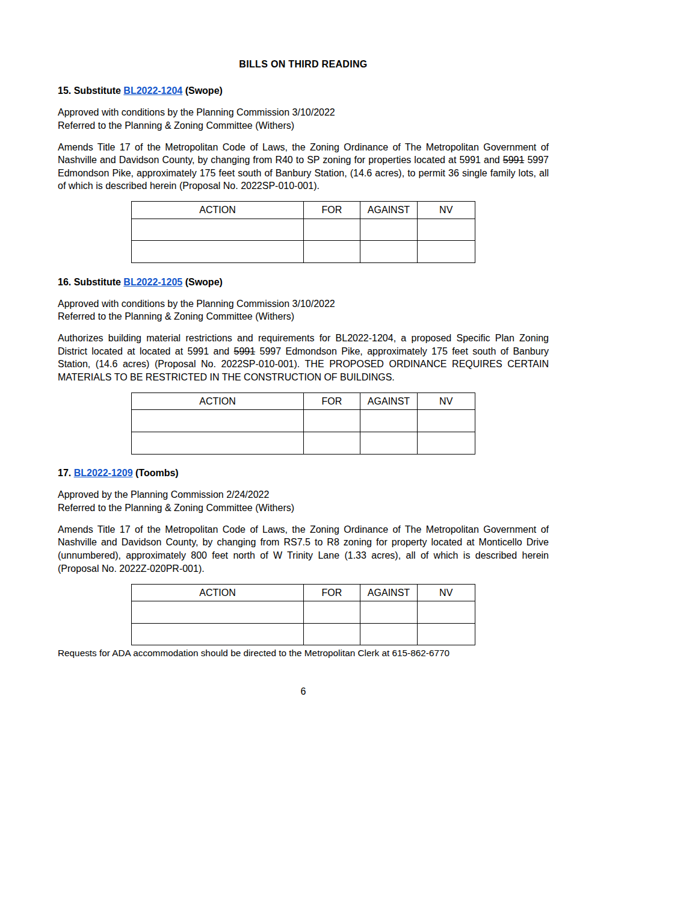BILLS ON THIRD READING
15. Substitute BL2022-1204 (Swope)
Approved with conditions by the Planning Commission 3/10/2022 Referred to the Planning & Zoning Committee (Withers)
Amends Title 17 of the Metropolitan Code of Laws, the Zoning Ordinance of The Metropolitan Government of Nashville and Davidson County, by changing from R40 to SP zoning for properties located at 5991 and 5991 5997 Edmondson Pike, approximately 175 feet south of Banbury Station, (14.6 acres), to permit 36 single family lots, all of which is described herein (Proposal No. 2022SP-010-001).
| ACTION | FOR | AGAINST | NV |
| --- | --- | --- | --- |
16. Substitute BL2022-1205 (Swope)
Approved with conditions by the Planning Commission 3/10/2022 Referred to the Planning & Zoning Committee (Withers)
Authorizes building material restrictions and requirements for BL2022-1204, a proposed Specific Plan Zoning District located at located at 5991 and 5991 5997 Edmondson Pike, approximately 175 feet south of Banbury Station, (14.6 acres) (Proposal No. 2022SP-010-001). THE PROPOSED ORDINANCE REQUIRES CERTAIN MATERIALS TO BE RESTRICTED IN THE CONSTRUCTION OF BUILDINGS.
| ACTION | FOR | AGAINST | NV |
| --- | --- | --- | --- |
17. BL2022-1209 (Toombs)
Approved by the Planning Commission 2/24/2022 Referred to the Planning & Zoning Committee (Withers)
Amends Title 17 of the Metropolitan Code of Laws, the Zoning Ordinance of The Metropolitan Government of Nashville and Davidson County, by changing from RS7.5 to R8 zoning for property located at Monticello Drive (unnumbered), approximately 800 feet north of W Trinity Lane (1.33 acres), all of which is described herein (Proposal No. 2022Z-020PR-001).
| ACTION | FOR | AGAINST | NV |
| --- | --- | --- | --- |
Requests for ADA accommodation should be directed to the Metropolitan Clerk at 615-862-6770
6